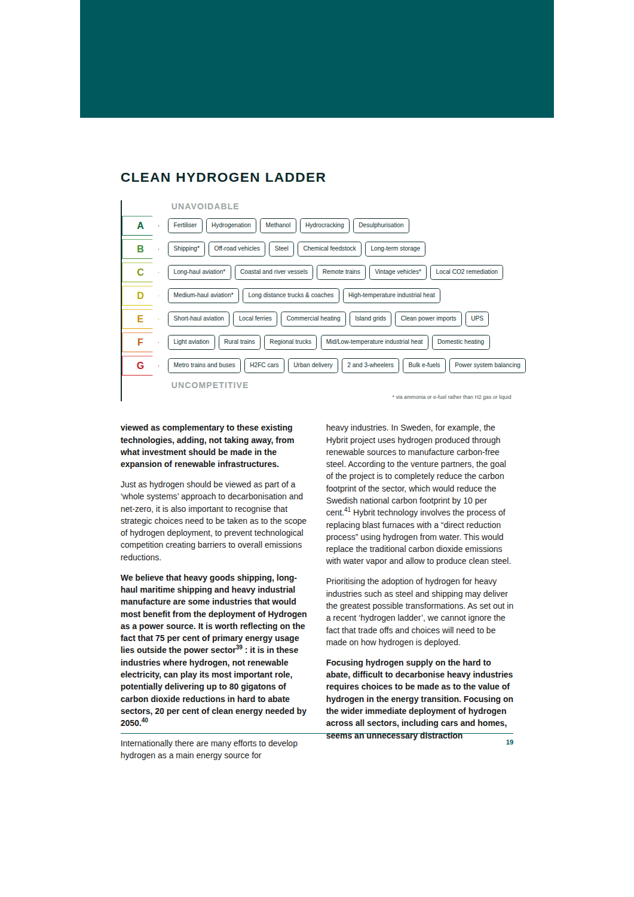Clean Hydrogen Ladder
Unavoidable
A
Fertiliser Hydrogenation Methanol Hydrocracking Desulphurisation
B
Shipping* Off-road vehicles Steel Chemical feedstock Long-term storage
C
Long-haul aviation* Coastal and river vessels Remote trains Vintage vehicles* Local CO2 remediation
D
Medium-haul aviation* Long distance trucks & coaches High-temperature industrial heat
E
Short-haul aviation Local ferries Commercial heating Island grids Clean power imports UPS
F
Light aviation Rural trains Regional trucks Mid/Low-temperature industrial heat Domestic heating
G
Metro trains and buses H2FC cars Urban delivery 2 and 3-wheelers Bulk e-fuels Power system balancing
Uncompetitive
* via ammonia or e-fuel rather than H2 gas or liquid
viewed as complementary to these existing technologies, adding, not taking away, from what investment should be made in the expansion of renewable infrastructures.
Just as hydrogen should be viewed as part of a ‘whole systems’ approach to decarbonisation and net-zero, it is also important to recognise that strategic choices need to be taken as to the scope of hydrogen deployment, to prevent technological competition creating barriers to overall emissions reductions.
We believe that heavy goods shipping, long-haul maritime shipping and heavy industrial manufacture are some industries that would most benefit from the deployment of Hydrogen as a power source. It is worth reflecting on the fact that 75 per cent of primary energy usage lies outside the power sector39 : it is in these industries where hydrogen, not renewable electricity, can play its most important role, potentially delivering up to 80 gigatons of carbon dioxide reductions in hard to abate sectors, 20 per cent of clean energy needed by 2050.40
Internationally there are many efforts to develop hydrogen as a main energy source for
heavy industries. In Sweden, for example, the Hybrit project uses hydrogen produced through renewable sources to manufacture carbon-free steel. According to the venture partners, the goal of the project is to completely reduce the carbon footprint of the sector, which would reduce the Swedish national carbon footprint by 10 per cent.41 Hybrit technology involves the process of replacing blast furnaces with a “direct reduction process” using hydrogen from water. This would replace the traditional carbon dioxide emissions with water vapor and allow to produce clean steel.
Prioritising the adoption of hydrogen for heavy industries such as steel and shipping may deliver the greatest possible transformations. As set out in a recent ‘hydrogen ladder’, we cannot ignore the fact that trade offs and choices will need to be made on how hydrogen is deployed.
Focusing hydrogen supply on the hard to abate, difficult to decarbonise heavy industries requires choices to be made as to the value of hydrogen in the energy transition. Focusing on the wider immediate deployment of hydrogen across all sectors, including cars and homes, seems an unnecessary distraction
19